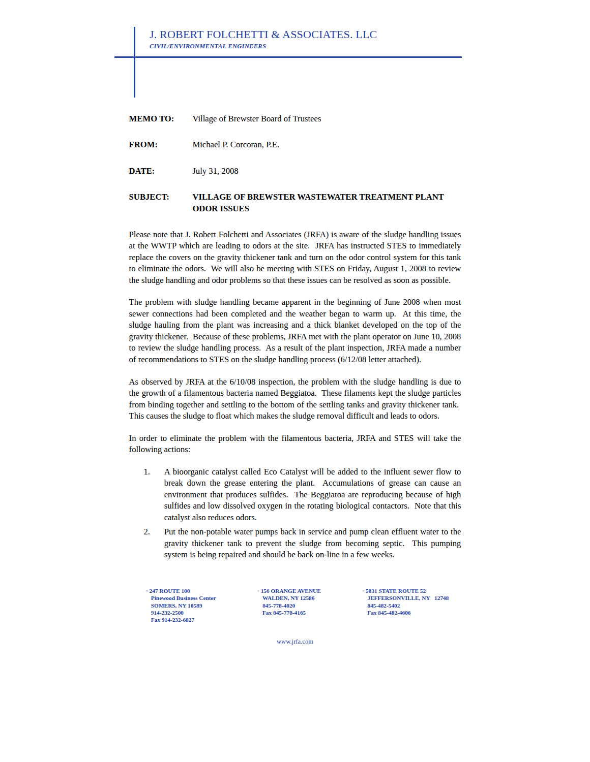J. ROBERT FOLCHETTI & ASSOCIATES. LLC
CIVIL/ENVIRONMENTAL ENGINEERS
MEMO TO:
Village of Brewster Board of Trustees
FROM:
Michael P. Corcoran, P.E.
DATE:
July 31, 2008
SUBJECT:
VILLAGE OF BREWSTER WASTEWATER TREATMENT PLANT ODOR ISSUES
Please note that J. Robert Folchetti and Associates (JRFA) is aware of the sludge handling issues at the WWTP which are leading to odors at the site. JRFA has instructed STES to immediately replace the covers on the gravity thickener tank and turn on the odor control system for this tank to eliminate the odors. We will also be meeting with STES on Friday, August 1, 2008 to review the sludge handling and odor problems so that these issues can be resolved as soon as possible.
The problem with sludge handling became apparent in the beginning of June 2008 when most sewer connections had been completed and the weather began to warm up. At this time, the sludge hauling from the plant was increasing and a thick blanket developed on the top of the gravity thickener. Because of these problems, JRFA met with the plant operator on June 10, 2008 to review the sludge handling process. As a result of the plant inspection, JRFA made a number of recommendations to STES on the sludge handling process (6/12/08 letter attached).
As observed by JRFA at the 6/10/08 inspection, the problem with the sludge handling is due to the growth of a filamentous bacteria named Beggiatoa. These filaments kept the sludge particles from binding together and settling to the bottom of the settling tanks and gravity thickener tank. This causes the sludge to float which makes the sludge removal difficult and leads to odors.
In order to eliminate the problem with the filamentous bacteria, JRFA and STES will take the following actions:
1.
A bioorganic catalyst called Eco Catalyst will be added to the influent sewer flow to break down the grease entering the plant. Accumulations of grease can cause an environment that produces sulfides. The Beggiatoa are reproducing because of high sulfides and low dissolved oxygen in the rotating biological contactors. Note that this catalyst also reduces odors.
2.
Put the non-potable water pumps back in service and pump clean effluent water to the gravity thickener tank to prevent the sludge from becoming septic. This pumping system is being repaired and should be back on-line in a few weeks.
▫247 ROUTE 100
Pinewood Business Center
SOMERS, NY 10589
914-232-2500
Fax 914-232-6827
▫156 ORANGE AVENUE
WALDEN, NY 12586
845-778-4020
Fax 845-778-4165
▫5031 STATE ROUTE 52
JEFFERSONVILLE, NY 12748
845-482-5402
Fax 845-482-4606
www.jrfa.com